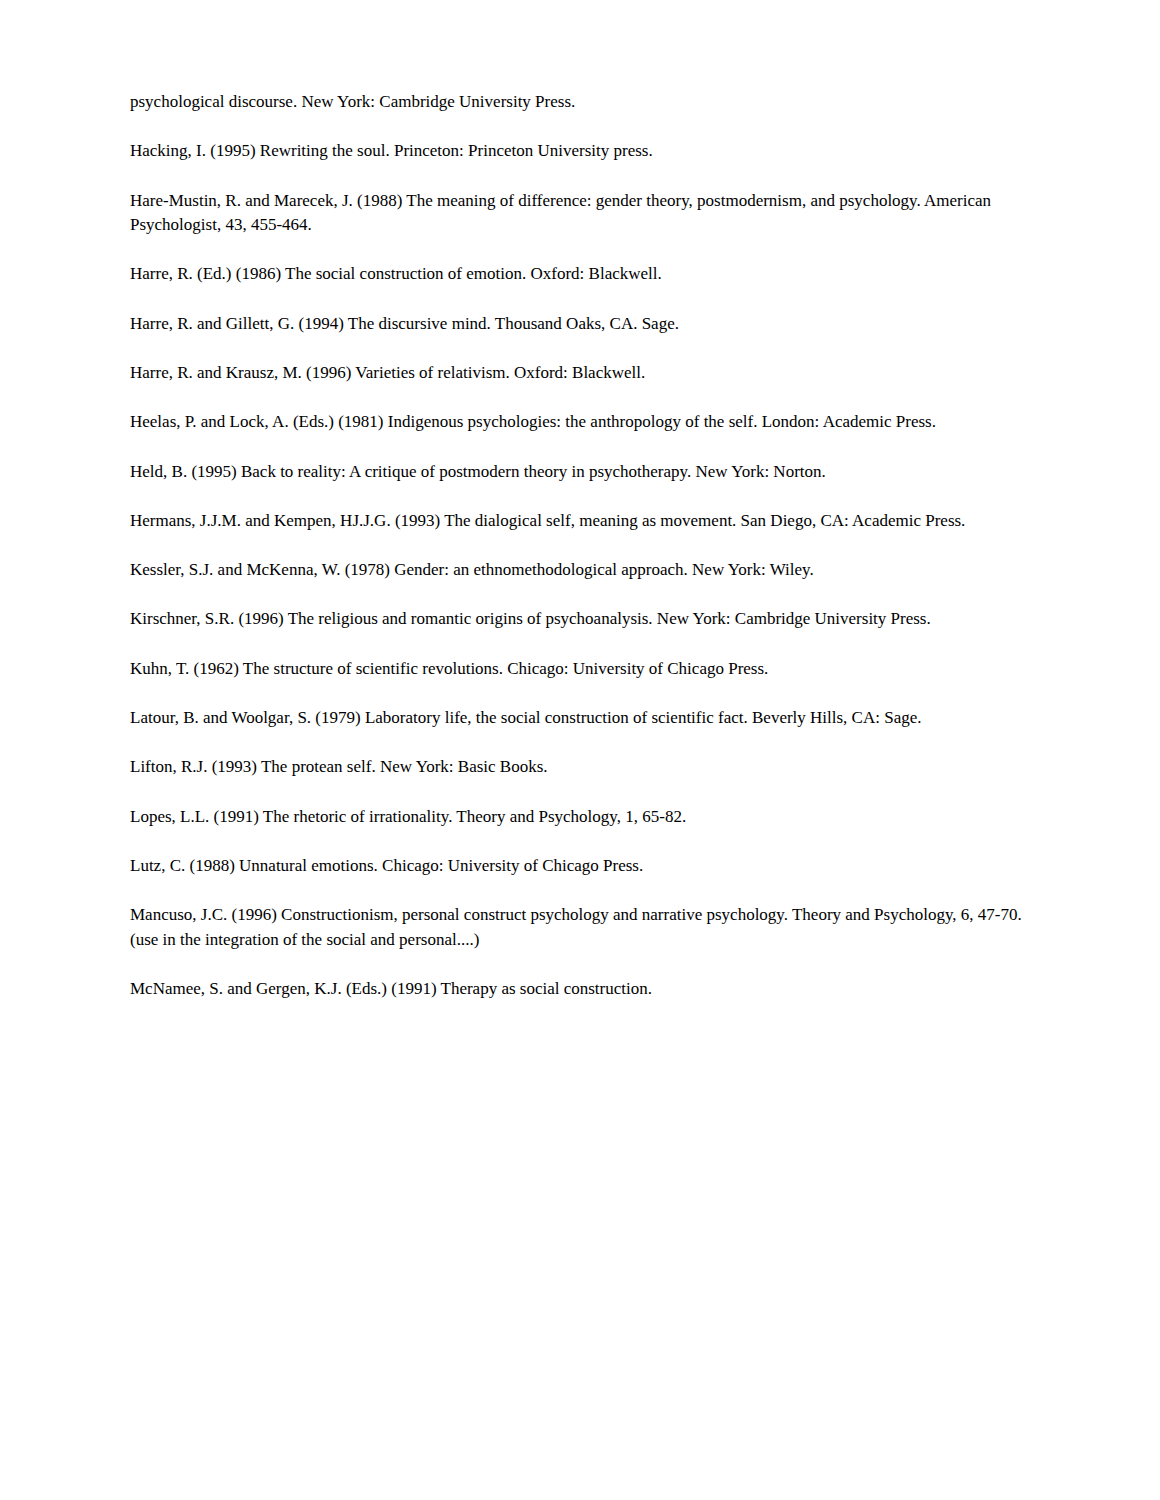psychological discourse. New York: Cambridge University Press.
Hacking, I. (1995) Rewriting the soul. Princeton: Princeton University press.
Hare-Mustin, R. and Marecek, J. (1988) The meaning of difference: gender theory, postmodernism, and psychology. American Psychologist, 43, 455-464.
Harre, R. (Ed.) (1986) The social construction of emotion. Oxford: Blackwell.
Harre, R. and Gillett, G. (1994) The discursive mind. Thousand Oaks, CA. Sage.
Harre, R. and Krausz, M. (1996) Varieties of relativism. Oxford: Blackwell.
Heelas, P. and Lock, A. (Eds.) (1981) Indigenous psychologies: the anthropology of the self. London: Academic Press.
Held, B. (1995) Back to reality: A critique of postmodern theory in psychotherapy. New York: Norton.
Hermans, J.J.M. and Kempen, HJ.J.G. (1993) The dialogical self, meaning as movement. San Diego, CA: Academic Press.
Kessler, S.J. and McKenna, W. (1978) Gender: an ethnomethodological approach. New York: Wiley.
Kirschner, S.R. (1996) The religious and romantic origins of psychoanalysis. New York: Cambridge University Press.
Kuhn, T. (1962) The structure of scientific revolutions. Chicago: University of Chicago Press.
Latour, B. and Woolgar, S. (1979) Laboratory life, the social construction of scientific fact. Beverly Hills, CA: Sage.
Lifton, R.J. (1993) The protean self. New York: Basic Books.
Lopes, L.L. (1991) The rhetoric of irrationality. Theory and Psychology, 1, 65-82.
Lutz, C. (1988) Unnatural emotions. Chicago: University of Chicago Press.
Mancuso, J.C. (1996) Constructionism, personal construct psychology and narrative psychology. Theory and Psychology, 6, 47-70. (use in the integration of the social and personal....)
McNamee, S. and Gergen, K.J. (Eds.) (1991) Therapy as social construction.